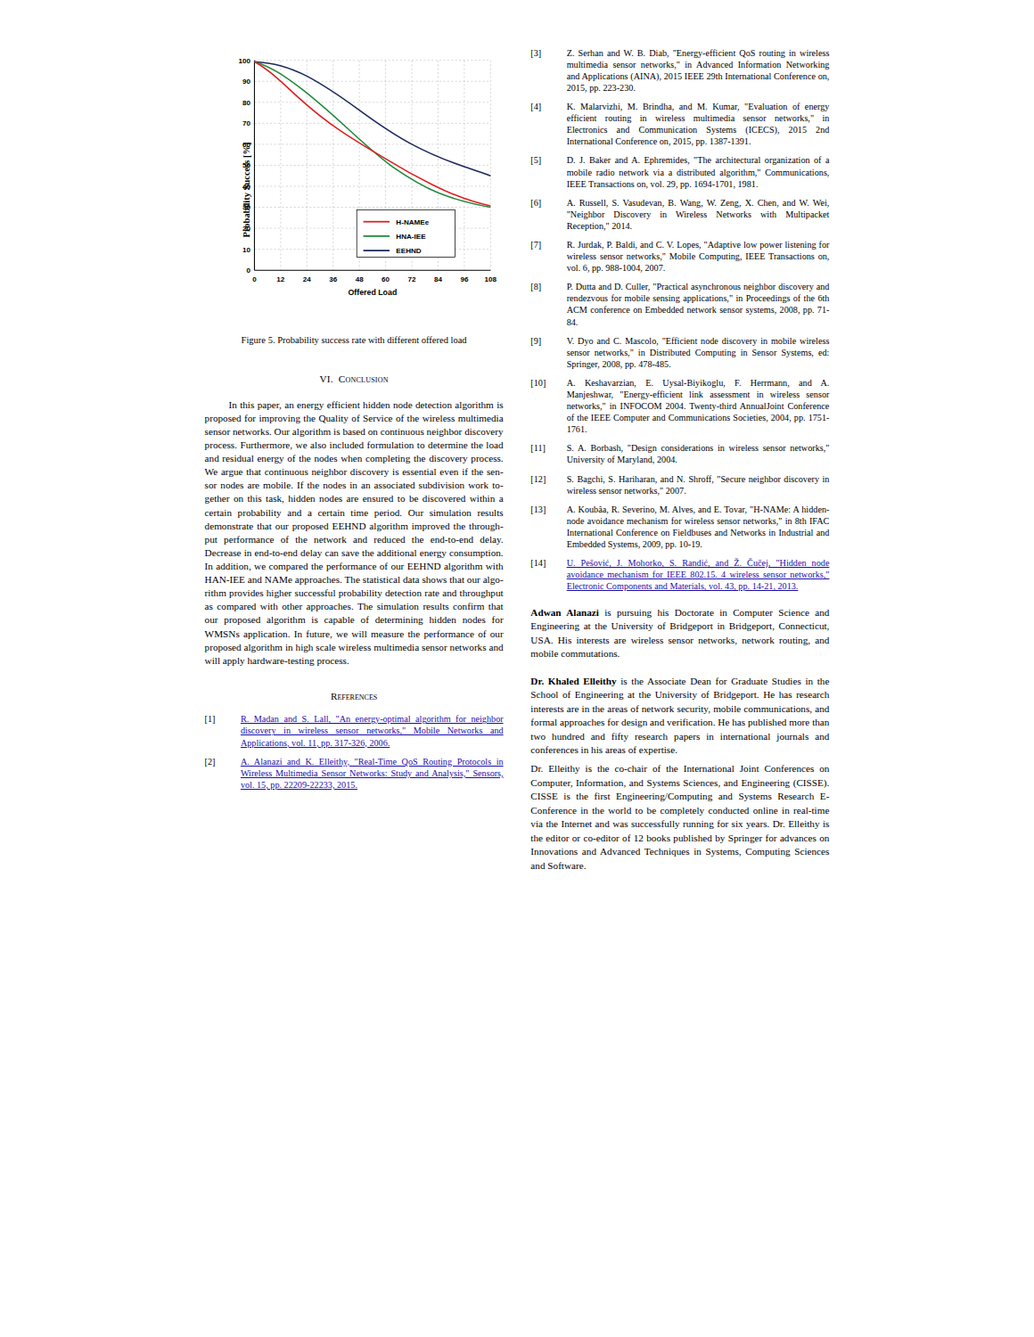Probability Success [%] 100 90 80 70 60 50 40 30 20 10 0 0 12 24 36 48 60 72 84 96 108 Offered Load H-NAMEe HNA-IEE EEHND
Figure 5. Probability success rate with different offered load
VI. Conclusion
In this paper, an energy efficient hidden node detection algorithm is proposed for improving the Quality of Service of the wireless multimedia sensor networks. Our algorithm is based on continuous neighbor discovery process. Furthermore, we also included formulation to determine the load and residual energy of the nodes when completing the discovery process. We argue that continuous neighbor discovery is essential even if the sensor nodes are mobile. If the nodes in an associated subdivision work together on this task, hidden nodes are ensured to be discovered within a certain probability and a certain time period. Our simulation results demonstrate that our proposed EEHND algorithm improved the throughput performance of the network and reduced the end-to-end delay. Decrease in end-to-end delay can save the additional energy consumption. In addition, we compared the performance of our EEHND algorithm with HAN-IEE and NAMe approaches. The statistical data shows that our algorithm provides higher successful probability detection rate and throughput as compared with other approaches. The simulation results confirm that our proposed algorithm is capable of determining hidden nodes for WMSNs application. In future, we will measure the performance of our proposed algorithm in high scale wireless multimedia sensor networks and will apply hardware-testing process.
References
R. Madan and S. Lall, "An energy-optimal algorithm for neighbor discovery in wireless sensor networks," Mobile Networks and Applications, vol. 11, pp. 317-326, 2006.
A. Alanazi and K. Elleithy, "Real-Time QoS Routing Protocols in Wireless Multimedia Sensor Networks: Study and Analysis," Sensors, vol. 15, pp. 22209-22233, 2015.
Z. Serhan and W. B. Diab, "Energy-efficient QoS routing in wireless multimedia sensor networks," in Advanced Information Networking and Applications (AINA), 2015 IEEE 29th International Conference on, 2015, pp. 223-230.
K. Malarvizhi, M. Brindha, and M. Kumar, "Evaluation of energy efficient routing in wireless multimedia sensor networks," in Electronics and Communication Systems (ICECS), 2015 2nd International Conference on, 2015, pp. 1387-1391.
D. J. Baker and A. Ephremides, "The architectural organization of a mobile radio network via a distributed algorithm," Communications, IEEE Transactions on, vol. 29, pp. 1694-1701, 1981.
A. Russell, S. Vasudevan, B. Wang, W. Zeng, X. Chen, and W. Wei, "Neighbor Discovery in Wireless Networks with Multipacket Reception," 2014.
R. Jurdak, P. Baldi, and C. V. Lopes, "Adaptive low power listening for wireless sensor networks," Mobile Computing, IEEE Transactions on, vol. 6, pp. 988-1004, 2007.
P. Dutta and D. Culler, "Practical asynchronous neighbor discovery and rendezvous for mobile sensing applications," in Proceedings of the 6th ACM conference on Embedded network sensor systems, 2008, pp. 71-84.
V. Dyo and C. Mascolo, "Efficient node discovery in mobile wireless sensor networks," in Distributed Computing in Sensor Systems, ed: Springer, 2008, pp. 478-485.
A. Keshavarzian, E. Uysal-Biyikoglu, F. Herrmann, and A. Manjeshwar, "Energy-efficient link assessment in wireless sensor networks," in INFOCOM 2004. Twenty-third AnnualJoint Conference of the IEEE Computer and Communications Societies, 2004, pp. 1751-1761.
S. A. Borbash, "Design considerations in wireless sensor networks," University of Maryland, 2004.
S. Bagchi, S. Hariharan, and N. Shroff, "Secure neighbor discovery in wireless sensor networks," 2007.
A. Koubâa, R. Severino, M. Alves, and E. Tovar, "H-NAMe: A hidden-node avoidance mechanism for wireless sensor networks," in 8th IFAC International Conference on Fieldbuses and Networks in Industrial and Embedded Systems, 2009, pp. 10-19.
U. Pešović, J. Mohorko, S. Randić, and Ž. Čučej, "Hidden node avoidance mechanism for IEEE 802.15. 4 wireless sensor networks," Electronic Components and Materials, vol. 43, pp. 14-21, 2013.
Adwan Alanazi is pursuing his Doctorate in Computer Science and Engineering at the University of Bridgeport in Bridgeport, Connecticut, USA. His interests are wireless sensor networks, network routing, and mobile commutations.
Dr. Khaled Elleithy is the Associate Dean for Graduate Studies in the School of Engineering at the University of Bridgeport. He has research interests are in the areas of network security, mobile communications, and formal approaches for design and verification. He has published more than two hundred and fifty research papers in international journals and conferences in his areas of expertise.
Dr. Elleithy is the co-chair of the International Joint Conferences on Computer, Information, and Systems Sciences, and Engineering (CISSE). CISSE is the first Engineering/Computing and Systems Research E-Conference in the world to be completely conducted online in real-time via the Internet and was successfully running for six years. Dr. Elleithy is the editor or co-editor of 12 books published by Springer for advances on Innovations and Advanced Techniques in Systems, Computing Sciences and Software.